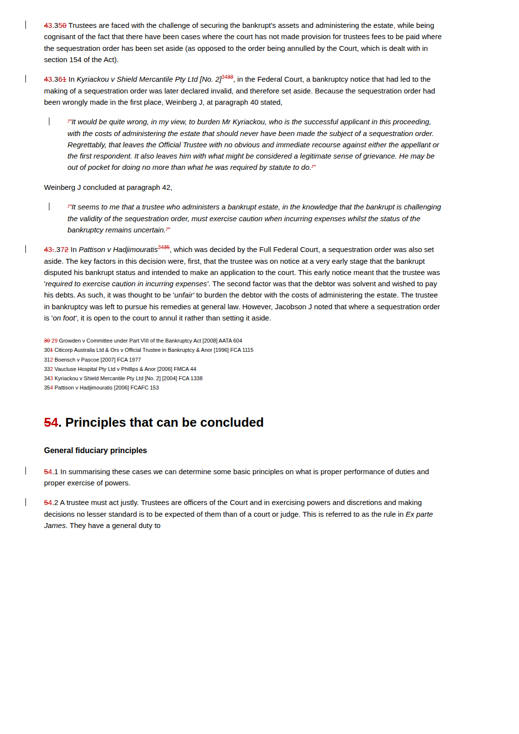43.350 Trustees are faced with the challenge of securing the bankrupt's assets and administering the estate, while being cognisant of the fact that there have been cases where the court has not made provision for trustees fees to be paid where the sequestration order has been set aside (as opposed to the order being annulled by the Court, which is dealt with in section 154 of the Act).
43.361 In Kyriackou v Shield Mercantile Pty Ltd [No. 2]3433, in the Federal Court, a bankruptcy notice that had led to the making of a sequestration order was later declared invalid, and therefore set aside. Because the sequestration order had been wrongly made in the first place, Weinberg J, at paragraph 40 stated,
'"It would be quite wrong, in my view, to burden Mr Kyriackou, who is the successful applicant in this proceeding, with the costs of administering the estate that should never have been made the subject of a sequestration order. Regrettably, that leaves the Official Trustee with no obvious and immediate recourse against either the appellant or the first respondent. It also leaves him with what might be considered a legitimate sense of grievance. He may be out of pocket for doing no more than what he was required by statute to do.'"
Weinberg J concluded at paragraph 42,
'"It seems to me that a trustee who administers a bankrupt estate, in the knowledge that the bankrupt is challenging the validity of the sequestration order, must exercise caution when incurring expenses whilst the status of the bankruptcy remains uncertain.'"
43..372 In Pattison v Hadjimouratis3435, which was decided by the Full Federal Court, a sequestration order was also set aside. The key factors in this decision were, first, that the trustee was on notice at a very early stage that the bankrupt disputed his bankrupt status and intended to make an application to the court. This early notice meant that the trustee was 'required to exercise caution in incurring expenses'. The second factor was that the debtor was solvent and wished to pay his debts. As such, it was thought to be 'unfair' to burden the debtor with the costs of administering the estate. The trustee in bankruptcy was left to pursue his remedies at general law. However, Jacobson J noted that where a sequestration order is 'on foot', it is open to the court to annul it rather than setting it aside.
30 29 Growden v Committee under Part VIII of the Bankruptcy Act [2008] AATA 604
301 Citicorp Australia Ltd & Ors v Official Trustee in Bankruptcy & Anor [1996] FCA 1115
312 Boensch v Pascoe [2007] FCA 1977
332 Vaucluse Hospital Pty Ltd v Phillips & Anor [2006] FMCA 44
343 Kyriackou v Shield Mercantile Pty Ltd [No. 2] [2004] FCA 1338
354 Pattison v Hadjimouratis [2006] FCAFC 153
54. Principles that can be concluded
General fiduciary principles
54.1 In summarising these cases we can determine some basic principles on what is proper performance of duties and proper exercise of powers.
54.2 A trustee must act justly. Trustees are officers of the Court and in exercising powers and discretions and making decisions no lesser standard is to be expected of them than of a court or judge. This is referred to as the rule in Ex parte James. They have a general duty to